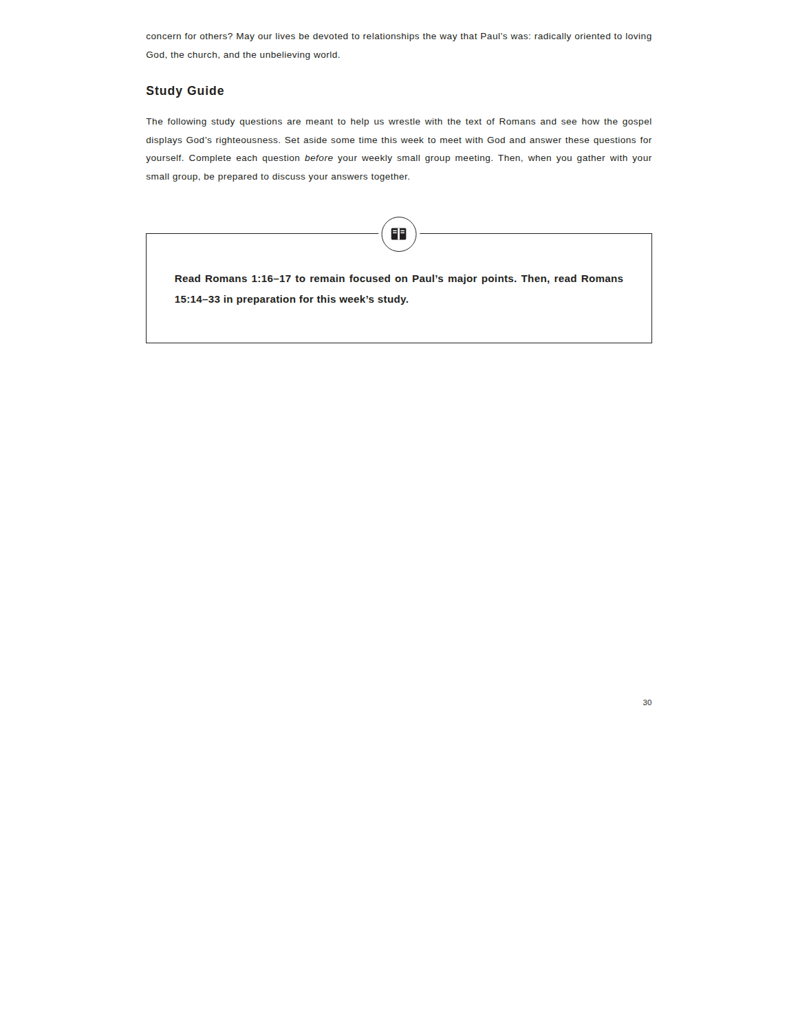concern for others? May our lives be devoted to relationships the way that Paul’s was: radically oriented to loving God, the church, and the unbelieving world.
Study Guide
The following study questions are meant to help us wrestle with the text of Romans and see how the gospel displays God’s righteousness. Set aside some time this week to meet with God and answer these questions for yourself. Complete each question before your weekly small group meeting. Then, when you gather with your small group, be prepared to discuss your answers together.
Read Romans 1:16–17 to remain focused on Paul’s major points. Then, read Romans 15:14–33 in preparation for this week’s study.
30